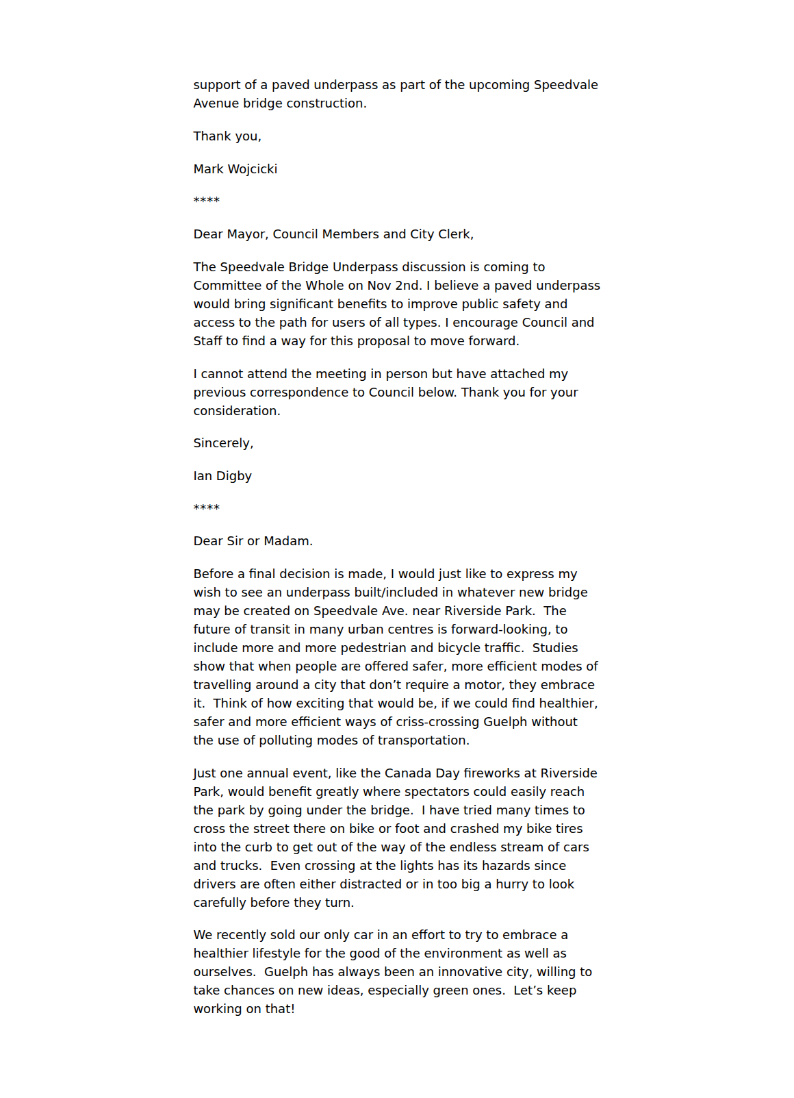support of a paved underpass as part of the upcoming Speedvale Avenue bridge construction.
Thank you,
Mark Wojcicki
****
Dear Mayor, Council Members and City Clerk,
The Speedvale Bridge Underpass discussion is coming to Committee of the Whole on Nov 2nd. I believe a paved underpass would bring significant benefits to improve public safety and access to the path for users of all types. I encourage Council and Staff to find a way for this proposal to move forward.
I cannot attend the meeting in person but have attached my previous correspondence to Council below. Thank you for your consideration.
Sincerely,
Ian Digby
****
Dear Sir or Madam.
Before a final decision is made, I would just like to express my wish to see an underpass built/included in whatever new bridge may be created on Speedvale Ave. near Riverside Park. The future of transit in many urban centres is forward-looking, to include more and more pedestrian and bicycle traffic. Studies show that when people are offered safer, more efficient modes of travelling around a city that don’t require a motor, they embrace it. Think of how exciting that would be, if we could find healthier, safer and more efficient ways of criss-crossing Guelph without the use of polluting modes of transportation.
Just one annual event, like the Canada Day fireworks at Riverside Park, would benefit greatly where spectators could easily reach the park by going under the bridge. I have tried many times to cross the street there on bike or foot and crashed my bike tires into the curb to get out of the way of the endless stream of cars and trucks. Even crossing at the lights has its hazards since drivers are often either distracted or in too big a hurry to look carefully before they turn.
We recently sold our only car in an effort to try to embrace a healthier lifestyle for the good of the environment as well as ourselves. Guelph has always been an innovative city, willing to take chances on new ideas, especially green ones. Let’s keep working on that!